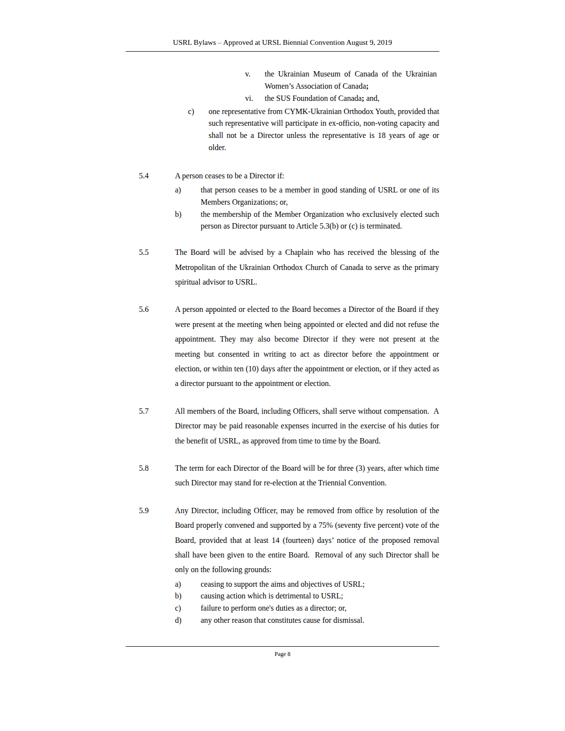USRL Bylaws – Approved at URSL Biennial Convention August 9, 2019
v.
the Ukrainian Museum of Canada of the Ukrainian Women’s Association of Canada;
vi.
the SUS Foundation of Canada; and,
c)
one representative from CYMK-Ukrainian Orthodox Youth, provided that such representative will participate in ex-officio, non-voting capacity and shall not be a Director unless the representative is 18 years of age or older.
5.4
A person ceases to be a Director if:
a)
that person ceases to be a member in good standing of USRL or one of its Members Organizations; or,
b)
the membership of the Member Organization who exclusively elected such person as Director pursuant to Article 5.3(b) or (c) is terminated.
5.5
The Board will be advised by a Chaplain who has received the blessing of the Metropolitan of the Ukrainian Orthodox Church of Canada to serve as the primary spiritual advisor to USRL.
5.6
A person appointed or elected to the Board becomes a Director of the Board if they were present at the meeting when being appointed or elected and did not refuse the appointment. They may also become Director if they were not present at the meeting but consented in writing to act as director before the appointment or election, or within ten (10) days after the appointment or election, or if they acted as a director pursuant to the appointment or election.
5.7
All members of the Board, including Officers, shall serve without compensation. A Director may be paid reasonable expenses incurred in the exercise of his duties for the benefit of USRL, as approved from time to time by the Board.
5.8
The term for each Director of the Board will be for three (3) years, after which time such Director may stand for re-election at the Triennial Convention.
5.9
Any Director, including Officer, may be removed from office by resolution of the Board properly convened and supported by a 75% (seventy five percent) vote of the Board, provided that at least 14 (fourteen) days’ notice of the proposed removal shall have been given to the entire Board. Removal of any such Director shall be only on the following grounds:
a)
ceasing to support the aims and objectives of USRL;
b)
causing action which is detrimental to USRL;
c)
failure to perform one's duties as a director; or,
d)
any other reason that constitutes cause for dismissal.
Page 8